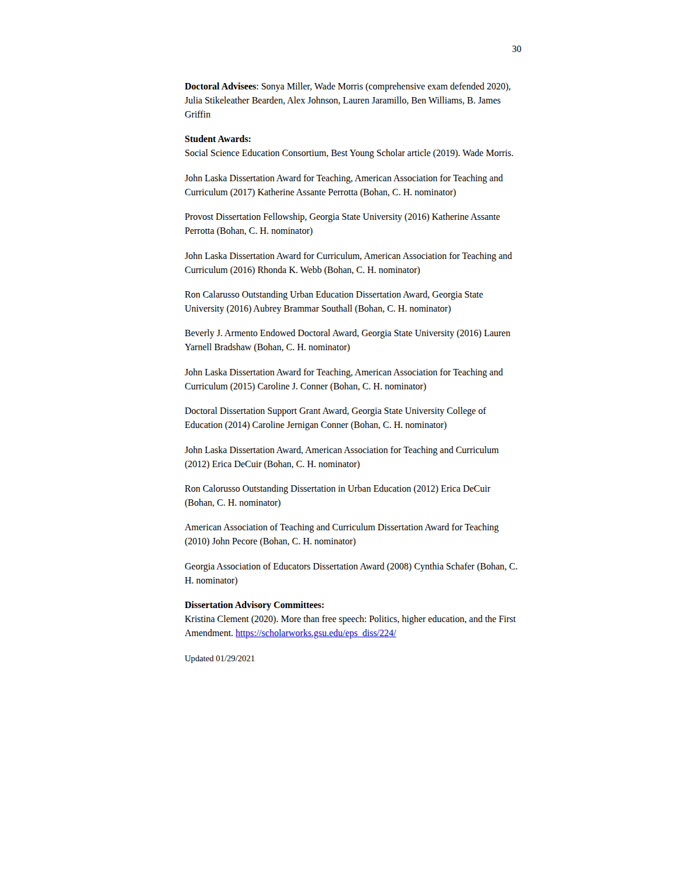30
Doctoral Advisees: Sonya Miller, Wade Morris (comprehensive exam defended 2020), Julia Stikeleather Bearden, Alex Johnson, Lauren Jaramillo, Ben Williams, B. James Griffin
Student Awards:
Social Science Education Consortium, Best Young Scholar article (2019). Wade Morris.
John Laska Dissertation Award for Teaching, American Association for Teaching and Curriculum (2017) Katherine Assante Perrotta (Bohan, C. H. nominator)
Provost Dissertation Fellowship, Georgia State University (2016) Katherine Assante Perrotta (Bohan, C. H. nominator)
John Laska Dissertation Award for Curriculum, American Association for Teaching and Curriculum (2016) Rhonda K. Webb (Bohan, C. H. nominator)
Ron Calarusso Outstanding Urban Education Dissertation Award, Georgia State University (2016) Aubrey Brammar Southall (Bohan, C. H. nominator)
Beverly J. Armento Endowed Doctoral Award, Georgia State University (2016) Lauren Yarnell Bradshaw (Bohan, C. H. nominator)
John Laska Dissertation Award for Teaching, American Association for Teaching and Curriculum (2015) Caroline J. Conner (Bohan, C. H. nominator)
Doctoral Dissertation Support Grant Award, Georgia State University College of Education (2014) Caroline Jernigan Conner (Bohan, C. H. nominator)
John Laska Dissertation Award, American Association for Teaching and Curriculum (2012) Erica DeCuir (Bohan, C. H. nominator)
Ron Calorusso Outstanding Dissertation in Urban Education (2012) Erica DeCuir (Bohan, C. H. nominator)
American Association of Teaching and Curriculum Dissertation Award for Teaching (2010) John Pecore (Bohan, C. H. nominator)
Georgia Association of Educators Dissertation Award (2008) Cynthia Schafer (Bohan, C. H. nominator)
Dissertation Advisory Committees:
Kristina Clement (2020). More than free speech: Politics, higher education, and the First Amendment. https://scholarworks.gsu.edu/eps_diss/224/
Updated 01/29/2021